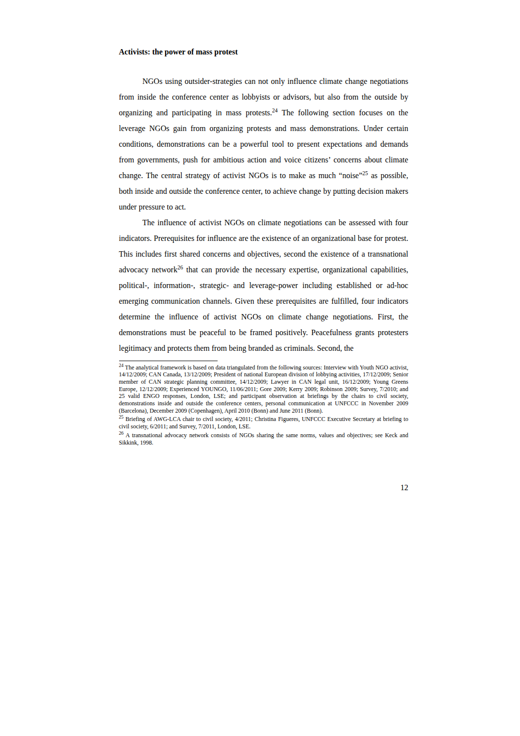Activists: the power of mass protest
NGOs using outsider-strategies can not only influence climate change negotiations from inside the conference center as lobbyists or advisors, but also from the outside by organizing and participating in mass protests.24 The following section focuses on the leverage NGOs gain from organizing protests and mass demonstrations. Under certain conditions, demonstrations can be a powerful tool to present expectations and demands from governments, push for ambitious action and voice citizens’ concerns about climate change. The central strategy of activist NGOs is to make as much “noise”25 as possible, both inside and outside the conference center, to achieve change by putting decision makers under pressure to act.
The influence of activist NGOs on climate negotiations can be assessed with four indicators. Prerequisites for influence are the existence of an organizational base for protest. This includes first shared concerns and objectives, second the existence of a transnational advocacy network26 that can provide the necessary expertise, organizational capabilities, political-, information-, strategic- and leverage-power including established or ad-hoc emerging communication channels. Given these prerequisites are fulfilled, four indicators determine the influence of activist NGOs on climate change negotiations. First, the demonstrations must be peaceful to be framed positively. Peacefulness grants protesters legitimacy and protects them from being branded as criminals. Second, the
24 The analytical framework is based on data triangulated from the following sources: Interview with Youth NGO activist, 14/12/2009; CAN Canada, 13/12/2009; President of national European division of lobbying activities, 17/12/2009; Senior member of CAN strategic planning committee, 14/12/2009; Lawyer in CAN legal unit, 16/12/2009; Young Greens Europe, 12/12/2009; Experienced YOUNGO, 11/06/2011; Gore 2009; Kerry 2009; Robinson 2009; Survey, 7/2010; and 25 valid ENGO responses, London, LSE; and participant observation at briefings by the chairs to civil society, demonstrations inside and outside the conference centers, personal communication at UNFCCC in November 2009 (Barcelona), December 2009 (Copenhagen), April 2010 (Bonn) and June 2011 (Bonn).
25 Briefing of AWG-LCA chair to civil society, 4/2011; Christina Figueres, UNFCCC Executive Secretary at briefing to civil society, 6/2011; and Survey, 7/2011, London, LSE.
26 A transnational advocacy network consists of NGOs sharing the same norms, values and objectives; see Keck and Sikkink, 1998.
12